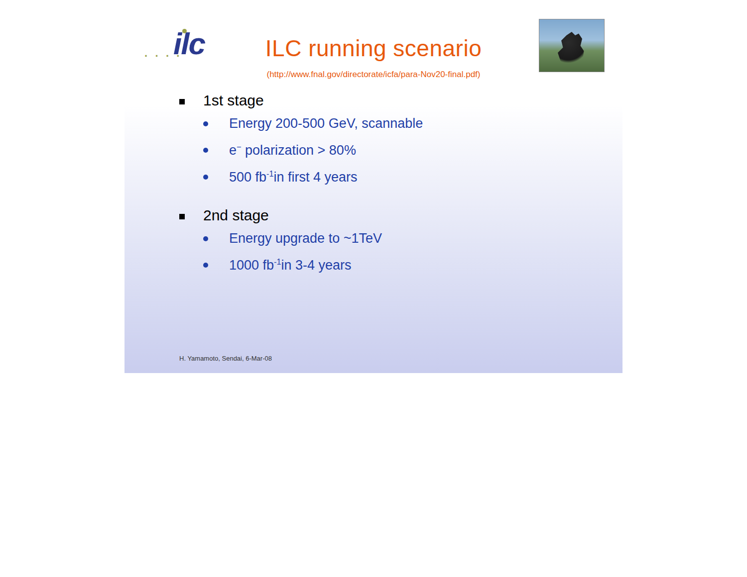· · · ·
ilc
ILC running scenario
(http://www.fnal.gov/directorate/icfa/para-Nov20-final.pdf)
1st stage
Energy 200-500 GeV, scannable
e− polarization > 80%
500 fb-1in first 4 years
2nd stage
Energy upgrade to ~1TeV
1000 fb-1in 3-4 years
H. Yamamoto, Sendai, 6-Mar-08